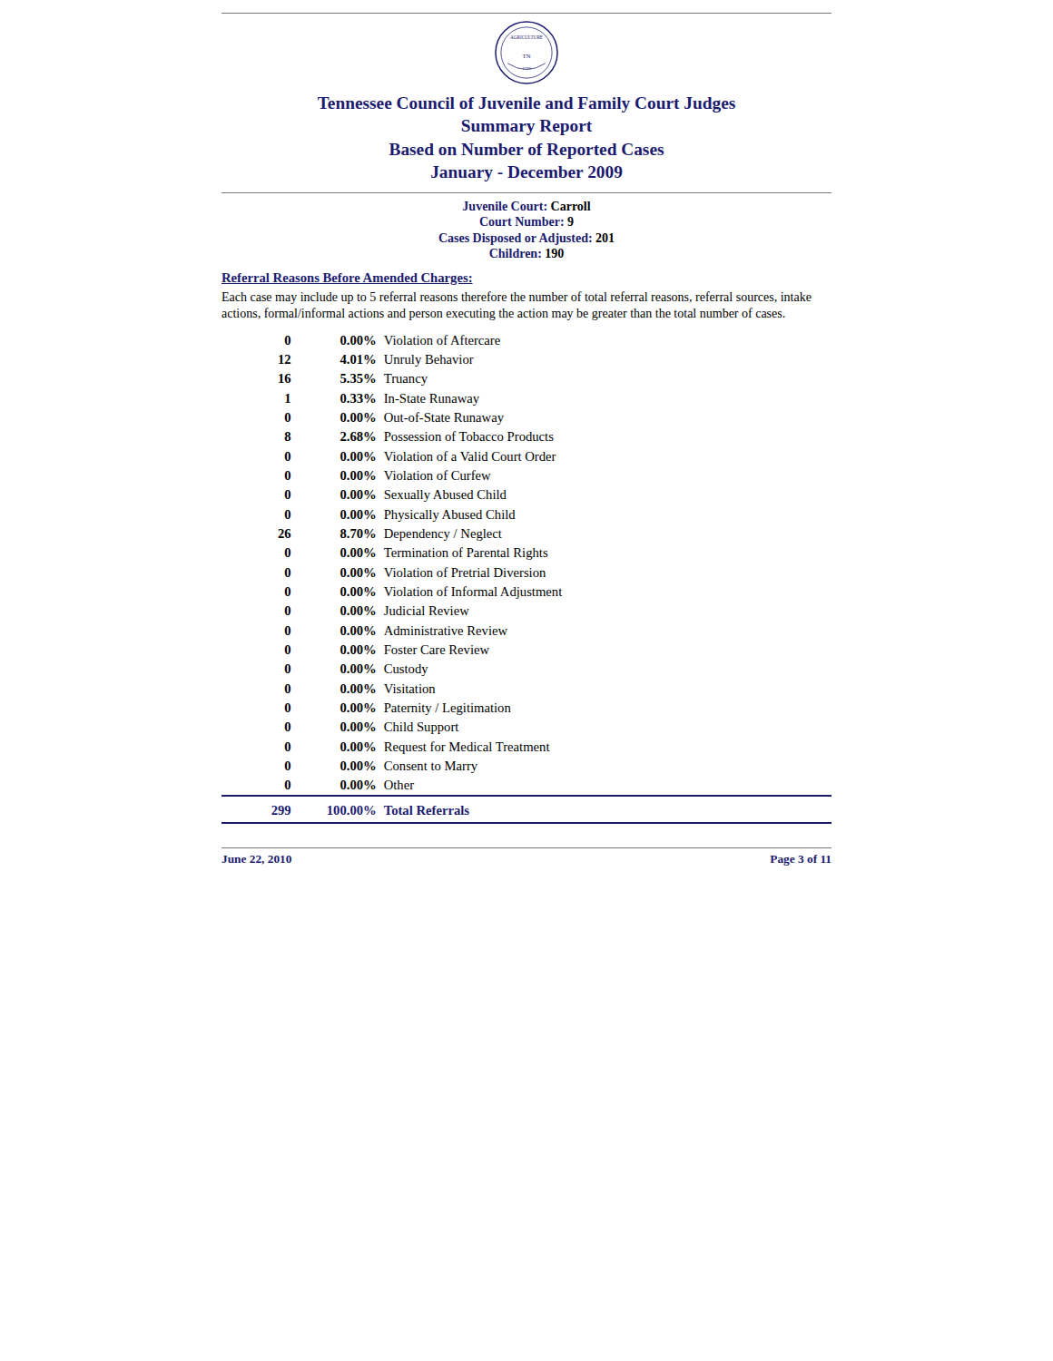AGRICULTURE TN 1796
Tennessee Council of Juvenile and Family Court Judges
Summary Report
Based on Number of Reported Cases
January - December 2009
Juvenile Court: Carroll
Court Number: 9
Cases Disposed or Adjusted: 201
Children: 190
Referral Reasons Before Amended Charges:
Each case may include up to 5 referral reasons therefore the number of total referral reasons, referral sources, intake actions, formal/informal actions and person executing the action may be greater than the total number of cases.
| 0 | 0.00% | Violation of Aftercare |
| 12 | 4.01% | Unruly Behavior |
| 16 | 5.35% | Truancy |
| 1 | 0.33% | In-State Runaway |
| 0 | 0.00% | Out-of-State Runaway |
| 8 | 2.68% | Possession of Tobacco Products |
| 0 | 0.00% | Violation of a Valid Court Order |
| 0 | 0.00% | Violation of Curfew |
| 0 | 0.00% | Sexually Abused Child |
| 0 | 0.00% | Physically Abused Child |
| 26 | 8.70% | Dependency / Neglect |
| 0 | 0.00% | Termination of Parental Rights |
| 0 | 0.00% | Violation of Pretrial Diversion |
| 0 | 0.00% | Violation of Informal Adjustment |
| 0 | 0.00% | Judicial Review |
| 0 | 0.00% | Administrative Review |
| 0 | 0.00% | Foster Care Review |
| 0 | 0.00% | Custody |
| 0 | 0.00% | Visitation |
| 0 | 0.00% | Paternity / Legitimation |
| 0 | 0.00% | Child Support |
| 0 | 0.00% | Request for Medical Treatment |
| 0 | 0.00% | Consent to Marry |
| 0 | 0.00% | Other |
| 299 | 100.00% | Total Referrals |
June 22, 2010
Page 3 of 11